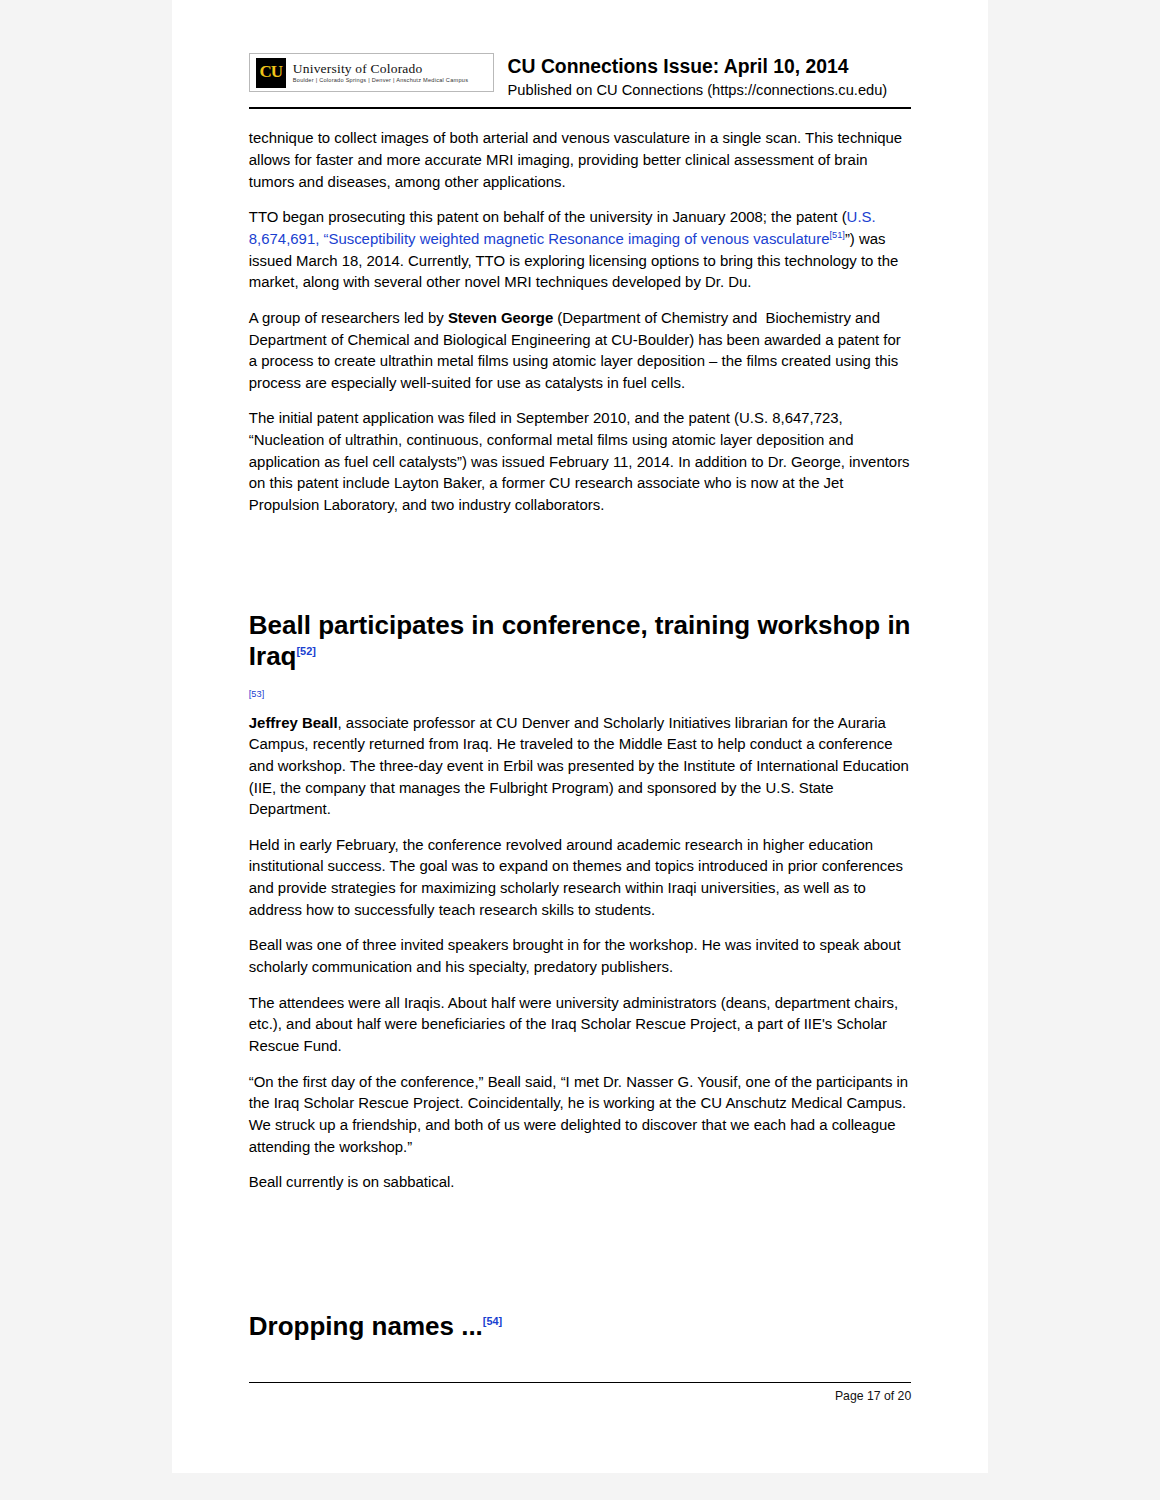CU
University of Colorado Boulder | Colorado Springs | Denver | Anschutz Medical Campus
CU Connections Issue: April 10, 2014
Published on CU Connections (https://connections.cu.edu)
technique to collect images of both arterial and venous vasculature in a single scan. This technique allows for faster and more accurate MRI imaging, providing better clinical assessment of brain tumors and diseases, among other applications.
TTO began prosecuting this patent on behalf of the university in January 2008; the patent (U.S. 8,674,691, “Susceptibility weighted magnetic Resonance imaging of venous vasculature[51]”) was issued March 18, 2014. Currently, TTO is exploring licensing options to bring this technology to the market, along with several other novel MRI techniques developed by Dr. Du.
A group of researchers led by Steven George (Department of Chemistry and Biochemistry and Department of Chemical and Biological Engineering at CU-Boulder) has been awarded a patent for a process to create ultrathin metal films using atomic layer deposition – the films created using this process are especially well-suited for use as catalysts in fuel cells.
The initial patent application was filed in September 2010, and the patent (U.S. 8,647,723, “Nucleation of ultrathin, continuous, conformal metal films using atomic layer deposition and application as fuel cell catalysts”) was issued February 11, 2014. In addition to Dr. George, inventors on this patent include Layton Baker, a former CU research associate who is now at the Jet Propulsion Laboratory, and two industry collaborators.
Beall participates in conference, training workshop in Iraq[52]
[53]
Jeffrey Beall, associate professor at CU Denver and Scholarly Initiatives librarian for the Auraria Campus, recently returned from Iraq. He traveled to the Middle East to help conduct a conference and workshop. The three-day event in Erbil was presented by the Institute of International Education (IIE, the company that manages the Fulbright Program) and sponsored by the U.S. State Department.
Held in early February, the conference revolved around academic research in higher education institutional success. The goal was to expand on themes and topics introduced in prior conferences and provide strategies for maximizing scholarly research within Iraqi universities, as well as to address how to successfully teach research skills to students.
Beall was one of three invited speakers brought in for the workshop. He was invited to speak about scholarly communication and his specialty, predatory publishers.
The attendees were all Iraqis. About half were university administrators (deans, department chairs, etc.), and about half were beneficiaries of the Iraq Scholar Rescue Project, a part of IIE's Scholar Rescue Fund.
“On the first day of the conference,” Beall said, “I met Dr. Nasser G. Yousif, one of the participants in the Iraq Scholar Rescue Project. Coincidentally, he is working at the CU Anschutz Medical Campus. We struck up a friendship, and both of us were delighted to discover that we each had a colleague attending the workshop.”
Beall currently is on sabbatical.
Dropping names ...[54]
Page 17 of 20